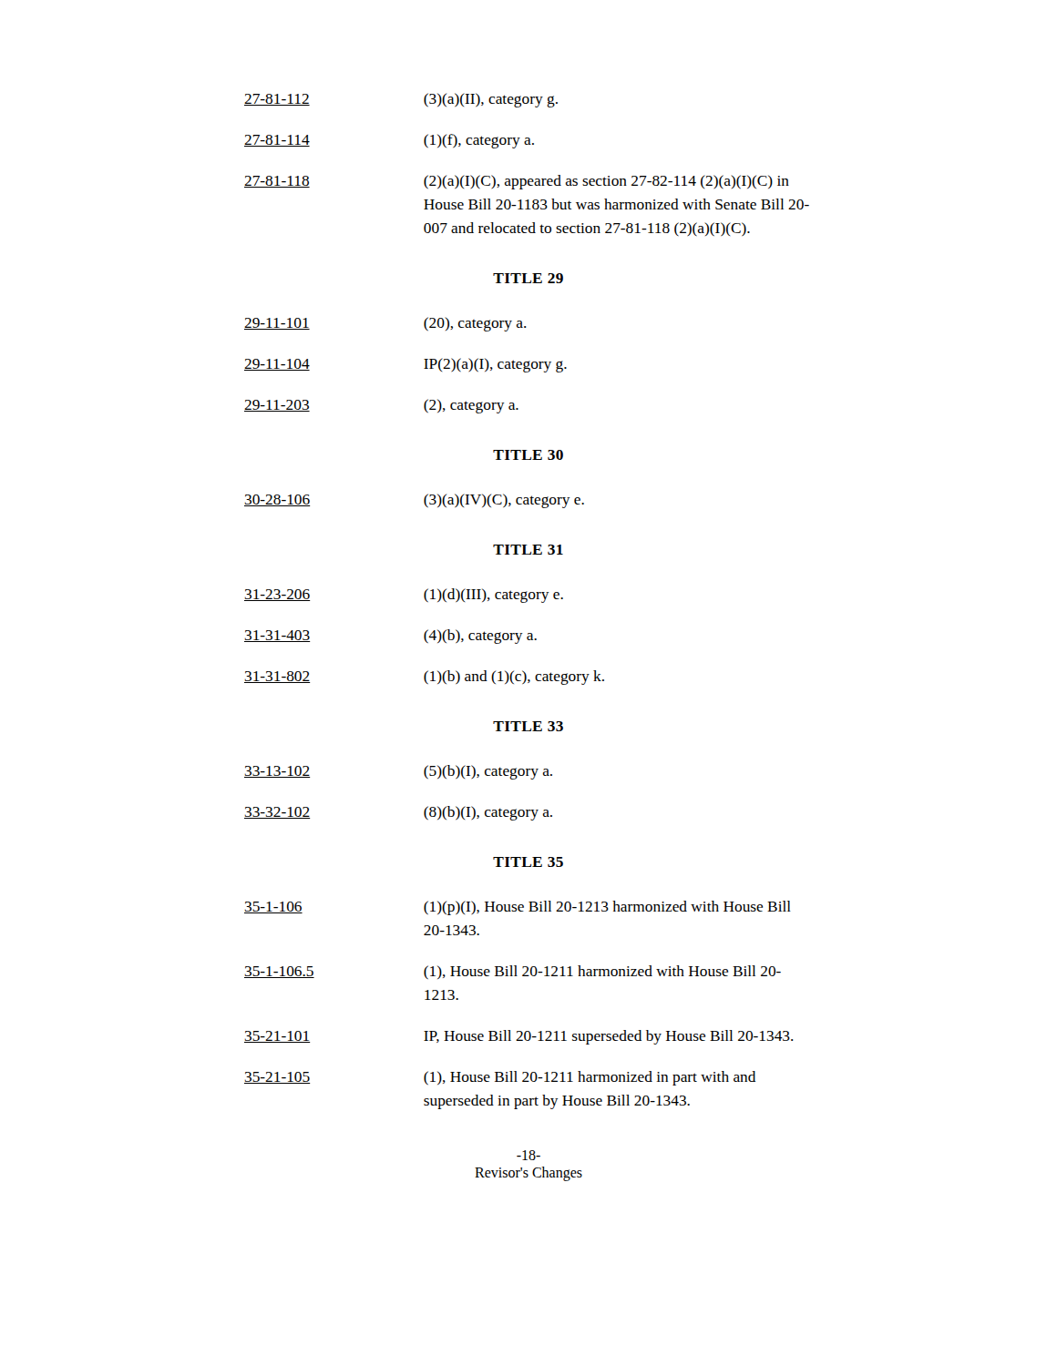| 27-81-112 | (3)(a)(II), category g. |
| 27-81-114 | (1)(f), category a. |
| 27-81-118 | (2)(a)(I)(C), appeared as section 27-82-114 (2)(a)(I)(C) in House Bill 20-1183 but was harmonized with Senate Bill 20-007 and relocated to section 27-81-118 (2)(a)(I)(C). |
TITLE 29
| 29-11-101 | (20), category a. |
| 29-11-104 | IP(2)(a)(I), category g. |
| 29-11-203 | (2), category a. |
TITLE 30
| 30-28-106 | (3)(a)(IV)(C), category e. |
TITLE 31
| 31-23-206 | (1)(d)(III), category e. |
| 31-31-403 | (4)(b), category a. |
| 31-31-802 | (1)(b) and (1)(c), category k. |
TITLE 33
| 33-13-102 | (5)(b)(I), category a. |
| 33-32-102 | (8)(b)(I), category a. |
TITLE 35
| 35-1-106 | (1)(p)(I), House Bill 20-1213 harmonized with House Bill 20-1343. |
| 35-1-106.5 | (1), House Bill 20-1211 harmonized with House Bill 20-1213. |
| 35-21-101 | IP, House Bill 20-1211 superseded by House Bill 20-1343. |
| 35-21-105 | (1), House Bill 20-1211 harmonized in part with and superseded in part by House Bill 20-1343. |
-18-
Revisor's Changes